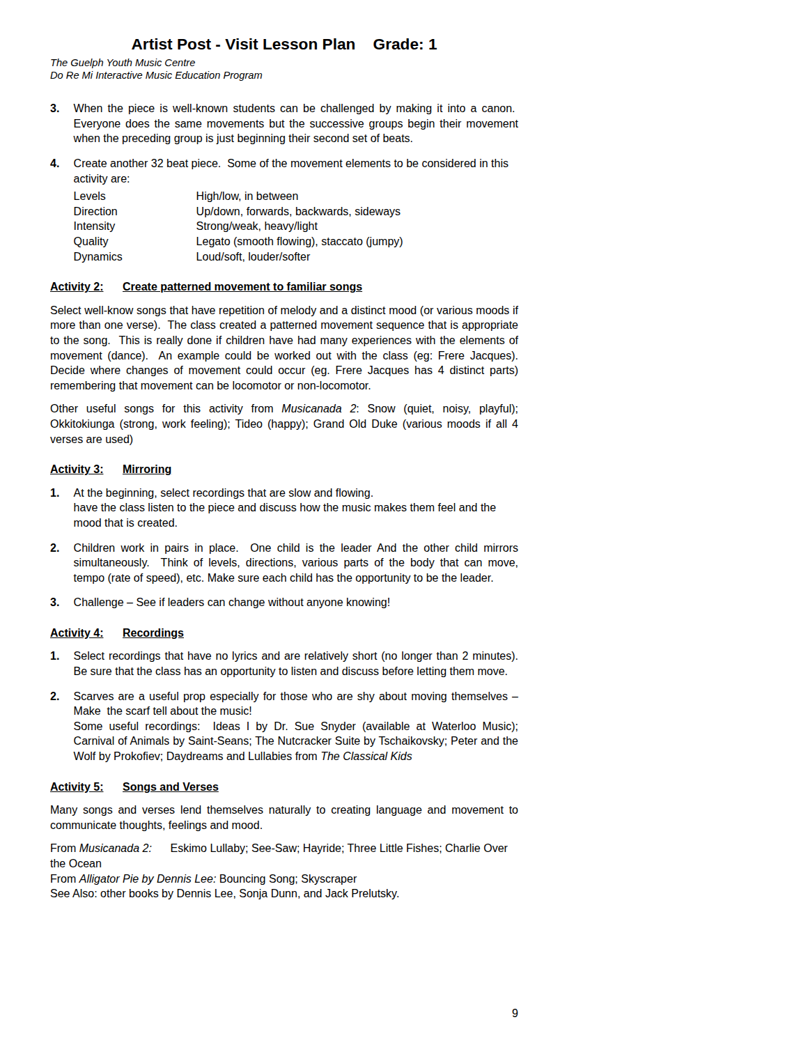Artist Post - Visit Lesson Plan Grade: 1
The Guelph Youth Music Centre
Do Re Mi Interactive Music Education Program
3.
When the piece is well-known students can be challenged by making it into a canon. Everyone does the same movements but the successive groups begin their movement when the preceding group is just beginning their second set of beats.
4.
Create another 32 beat piece. Some of the movement elements to be considered in this activity are:
Levels High/low, in between
Direction Up/down, forwards, backwards, sideways
Intensity Strong/weak, heavy/light
Quality Legato (smooth flowing), staccato (jumpy)
Dynamics Loud/soft, louder/softer
Activity 2: Create patterned movement to familiar songs
Select well-know songs that have repetition of melody and a distinct mood (or various moods if more than one verse). The class created a patterned movement sequence that is appropriate to the song. This is really done if children have had many experiences with the elements of movement (dance). An example could be worked out with the class (eg: Frere Jacques). Decide where changes of movement could occur (eg. Frere Jacques has 4 distinct parts) remembering that movement can be locomotor or non-locomotor.
Other useful songs for this activity from Musicanada 2: Snow (quiet, noisy, playful); Okkitokiunga (strong, work feeling); Tideo (happy); Grand Old Duke (various moods if all 4 verses are used)
Activity 3: Mirroring
1.
At the beginning, select recordings that are slow and flowing.
have the class listen to the piece and discuss how the music makes them feel and the mood that is created.
2.
Children work in pairs in place. One child is the leader And the other child mirrors simultaneously. Think of levels, directions, various parts of the body that can move, tempo (rate of speed), etc. Make sure each child has the opportunity to be the leader.
3.
Challenge – See if leaders can change without anyone knowing!
Activity 4: Recordings
1.
Select recordings that have no lyrics and are relatively short (no longer than 2 minutes). Be sure that the class has an opportunity to listen and discuss before letting them move.
2.
Scarves are a useful prop especially for those who are shy about moving themselves – Make the scarf tell about the music!
Some useful recordings: Ideas I by Dr. Sue Snyder (available at Waterloo Music); Carnival of Animals by Saint-Seans; The Nutcracker Suite by Tschaikovsky; Peter and the Wolf by Prokofiev; Daydreams and Lullabies from The Classical Kids
Activity 5: Songs and Verses
Many songs and verses lend themselves naturally to creating language and movement to communicate thoughts, feelings and mood.
From Musicanada 2: Eskimo Lullaby; See-Saw; Hayride; Three Little Fishes; Charlie Over the Ocean
From Alligator Pie by Dennis Lee: Bouncing Song; Skyscraper
See Also: other books by Dennis Lee, Sonja Dunn, and Jack Prelutsky.
9